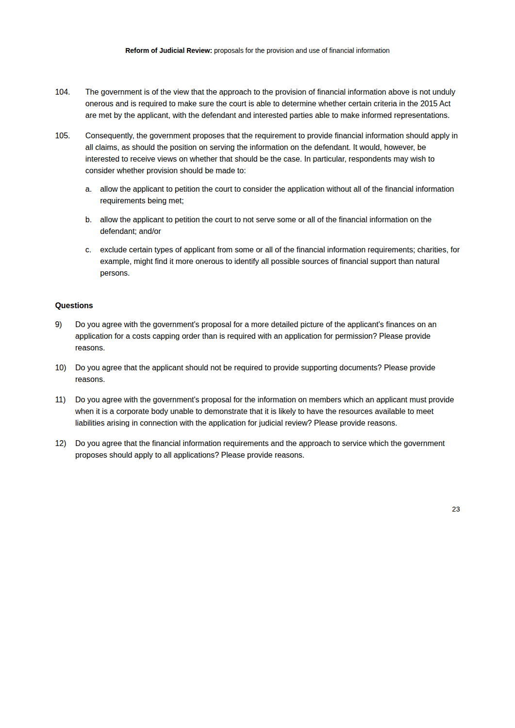Reform of Judicial Review: proposals for the provision and use of financial information
104. The government is of the view that the approach to the provision of financial information above is not unduly onerous and is required to make sure the court is able to determine whether certain criteria in the 2015 Act are met by the applicant, with the defendant and interested parties able to make informed representations.
105. Consequently, the government proposes that the requirement to provide financial information should apply in all claims, as should the position on serving the information on the defendant. It would, however, be interested to receive views on whether that should be the case. In particular, respondents may wish to consider whether provision should be made to:
a. allow the applicant to petition the court to consider the application without all of the financial information requirements being met;
b. allow the applicant to petition the court to not serve some or all of the financial information on the defendant; and/or
c. exclude certain types of applicant from some or all of the financial information requirements; charities, for example, might find it more onerous to identify all possible sources of financial support than natural persons.
Questions
9) Do you agree with the government's proposal for a more detailed picture of the applicant's finances on an application for a costs capping order than is required with an application for permission? Please provide reasons.
10) Do you agree that the applicant should not be required to provide supporting documents? Please provide reasons.
11) Do you agree with the government's proposal for the information on members which an applicant must provide when it is a corporate body unable to demonstrate that it is likely to have the resources available to meet liabilities arising in connection with the application for judicial review? Please provide reasons.
12) Do you agree that the financial information requirements and the approach to service which the government proposes should apply to all applications? Please provide reasons.
23